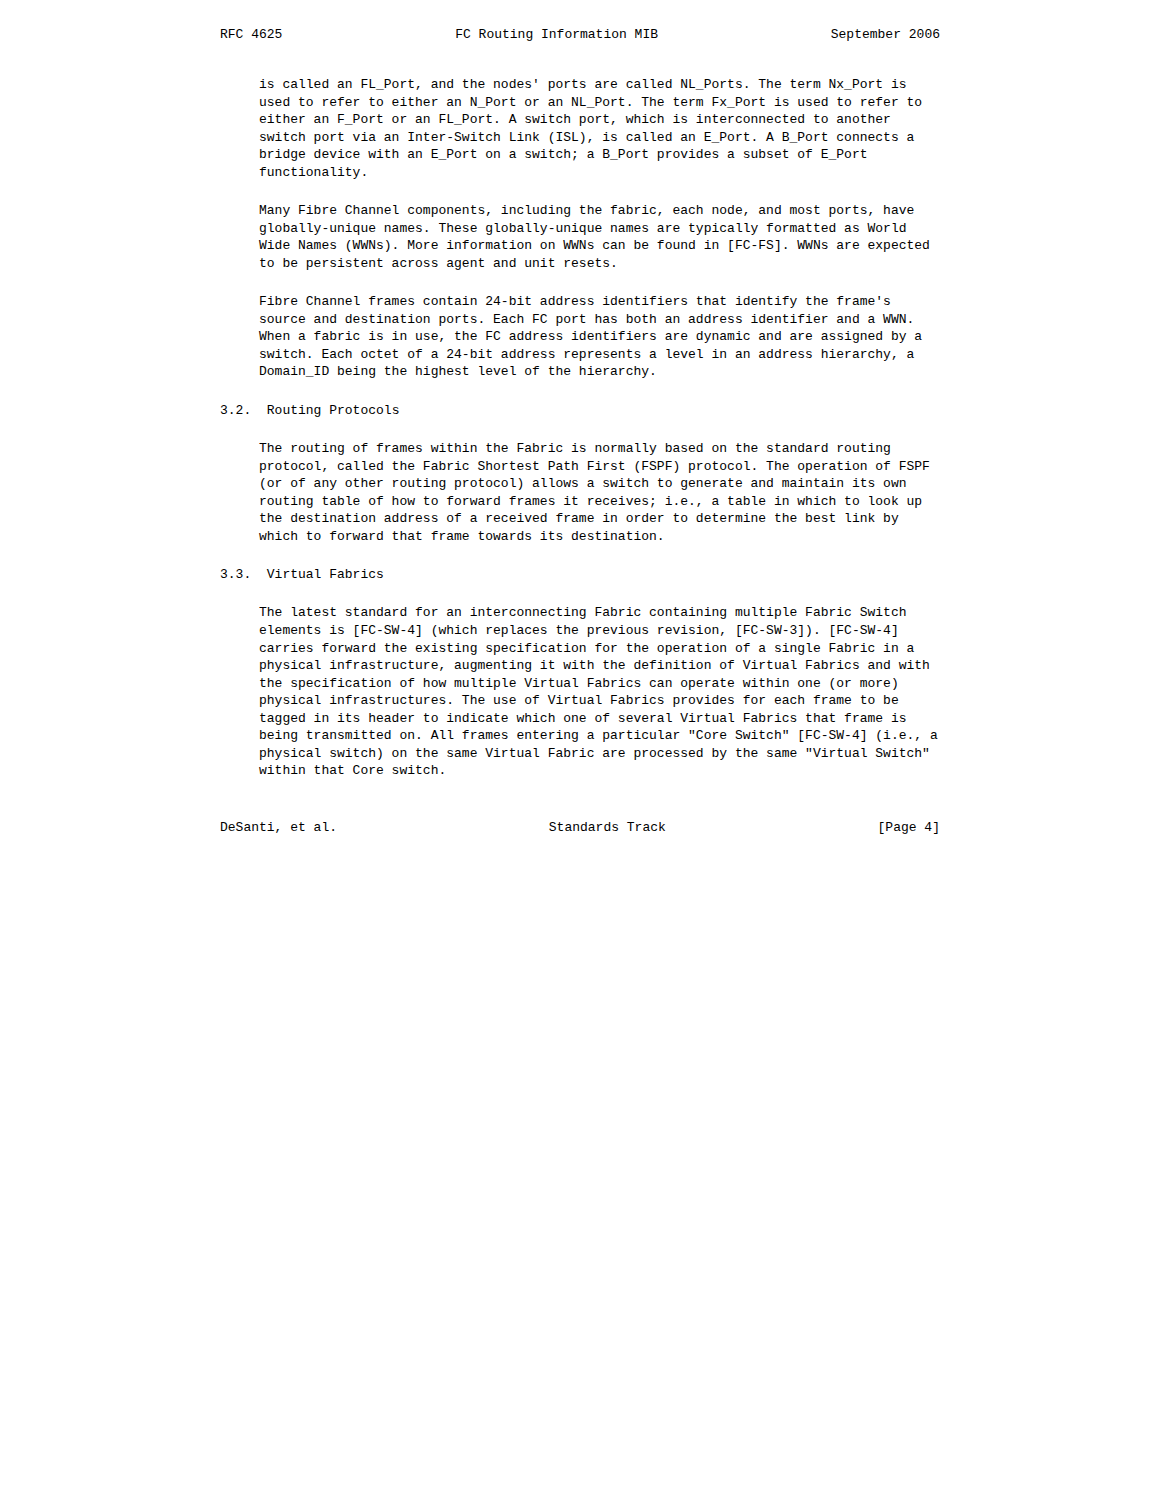RFC 4625 FC Routing Information MIB September 2006
is called an FL_Port, and the nodes' ports are called NL_Ports. The term Nx_Port is used to refer to either an N_Port or an NL_Port. The term Fx_Port is used to refer to either an F_Port or an FL_Port. A switch port, which is interconnected to another switch port via an Inter-Switch Link (ISL), is called an E_Port. A B_Port connects a bridge device with an E_Port on a switch; a B_Port provides a subset of E_Port functionality.
Many Fibre Channel components, including the fabric, each node, and most ports, have globally-unique names. These globally-unique names are typically formatted as World Wide Names (WWNs). More information on WWNs can be found in [FC-FS]. WWNs are expected to be persistent across agent and unit resets.
Fibre Channel frames contain 24-bit address identifiers that identify the frame's source and destination ports. Each FC port has both an address identifier and a WWN. When a fabric is in use, the FC address identifiers are dynamic and are assigned by a switch. Each octet of a 24-bit address represents a level in an address hierarchy, a Domain_ID being the highest level of the hierarchy.
3.2. Routing Protocols
The routing of frames within the Fabric is normally based on the standard routing protocol, called the Fabric Shortest Path First (FSPF) protocol. The operation of FSPF (or of any other routing protocol) allows a switch to generate and maintain its own routing table of how to forward frames it receives; i.e., a table in which to look up the destination address of a received frame in order to determine the best link by which to forward that frame towards its destination.
3.3. Virtual Fabrics
The latest standard for an interconnecting Fabric containing multiple Fabric Switch elements is [FC-SW-4] (which replaces the previous revision, [FC-SW-3]). [FC-SW-4] carries forward the existing specification for the operation of a single Fabric in a physical infrastructure, augmenting it with the definition of Virtual Fabrics and with the specification of how multiple Virtual Fabrics can operate within one (or more) physical infrastructures. The use of Virtual Fabrics provides for each frame to be tagged in its header to indicate which one of several Virtual Fabrics that frame is being transmitted on. All frames entering a particular "Core Switch" [FC-SW-4] (i.e., a physical switch) on the same Virtual Fabric are processed by the same "Virtual Switch" within that Core switch.
DeSanti, et al. Standards Track [Page 4]